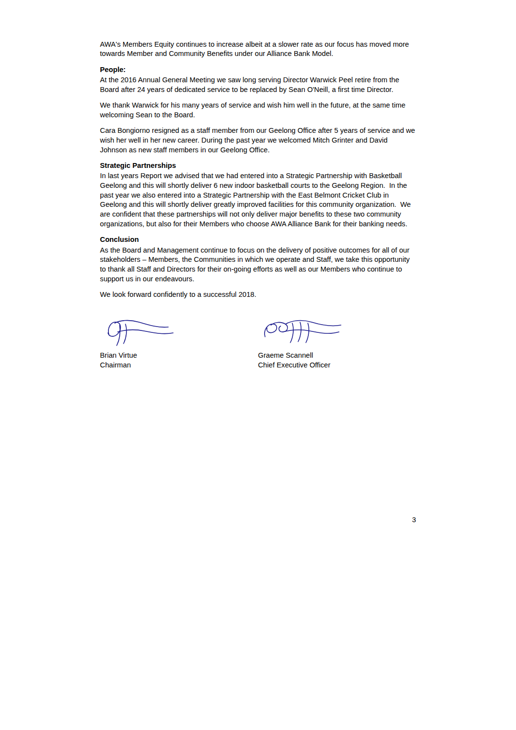AWA's Members Equity continues to increase albeit at a slower rate as our focus has moved more towards Member and Community Benefits under our Alliance Bank Model.
People:
At the 2016 Annual General Meeting we saw long serving Director Warwick Peel retire from the Board after 24 years of dedicated service to be replaced by Sean O'Neill, a first time Director.
We thank Warwick for his many years of service and wish him well in the future, at the same time welcoming Sean to the Board.
Cara Bongiorno resigned as a staff member from our Geelong Office after 5 years of service and we wish her well in her new career. During the past year we welcomed Mitch Grinter and David Johnson as new staff members in our Geelong Office.
Strategic Partnerships
In last years Report we advised that we had entered into a Strategic Partnership with Basketball Geelong and this will shortly deliver 6 new indoor basketball courts to the Geelong Region. In the past year we also entered into a Strategic Partnership with the East Belmont Cricket Club in Geelong and this will shortly deliver greatly improved facilities for this community organization. We are confident that these partnerships will not only deliver major benefits to these two community organizations, but also for their Members who choose AWA Alliance Bank for their banking needs.
Conclusion
As the Board and Management continue to focus on the delivery of positive outcomes for all of our stakeholders – Members, the Communities in which we operate and Staff, we take this opportunity to thank all Staff and Directors for their on-going efforts as well as our Members who continue to support us in our endeavours.
We look forward confidently to a successful 2018.
Brian Virtue
Chairman
Graeme Scannell
Chief Executive Officer
3